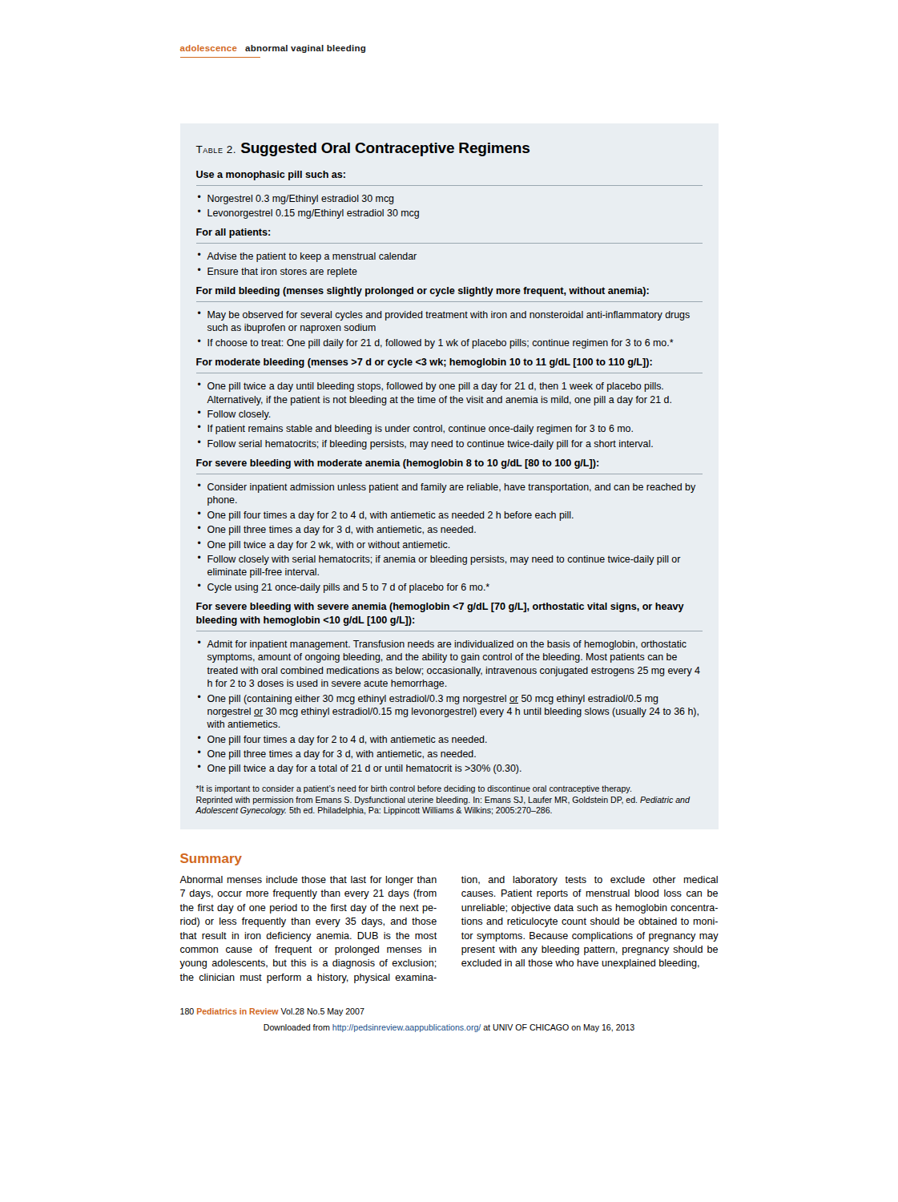adolescence abnormal vaginal bleeding
Table 2. Suggested Oral Contraceptive Regimens
Use a monophasic pill such as:
Norgestrel 0.3 mg/Ethinyl estradiol 30 mcg
Levonorgestrel 0.15 mg/Ethinyl estradiol 30 mcg
For all patients:
Advise the patient to keep a menstrual calendar
Ensure that iron stores are replete
For mild bleeding (menses slightly prolonged or cycle slightly more frequent, without anemia):
May be observed for several cycles and provided treatment with iron and nonsteroidal anti-inflammatory drugs such as ibuprofen or naproxen sodium
If choose to treat: One pill daily for 21 d, followed by 1 wk of placebo pills; continue regimen for 3 to 6 mo.*
For moderate bleeding (menses >7 d or cycle <3 wk; hemoglobin 10 to 11 g/dL [100 to 110 g/L]):
One pill twice a day until bleeding stops, followed by one pill a day for 21 d, then 1 week of placebo pills. Alternatively, if the patient is not bleeding at the time of the visit and anemia is mild, one pill a day for 21 d.
Follow closely.
If patient remains stable and bleeding is under control, continue once-daily regimen for 3 to 6 mo.
Follow serial hematocrits; if bleeding persists, may need to continue twice-daily pill for a short interval.
For severe bleeding with moderate anemia (hemoglobin 8 to 10 g/dL [80 to 100 g/L]):
Consider inpatient admission unless patient and family are reliable, have transportation, and can be reached by phone.
One pill four times a day for 2 to 4 d, with antiemetic as needed 2 h before each pill.
One pill three times a day for 3 d, with antiemetic, as needed.
One pill twice a day for 2 wk, with or without antiemetic.
Follow closely with serial hematocrits; if anemia or bleeding persists, may need to continue twice-daily pill or eliminate pill-free interval.
Cycle using 21 once-daily pills and 5 to 7 d of placebo for 6 mo.*
For severe bleeding with severe anemia (hemoglobin <7 g/dL [70 g/L], orthostatic vital signs, or heavy bleeding with hemoglobin <10 g/dL [100 g/L]):
Admit for inpatient management. Transfusion needs are individualized on the basis of hemoglobin, orthostatic symptoms, amount of ongoing bleeding, and the ability to gain control of the bleeding. Most patients can be treated with oral combined medications as below; occasionally, intravenous conjugated estrogens 25 mg every 4 h for 2 to 3 doses is used in severe acute hemorrhage.
One pill (containing either 30 mcg ethinyl estradiol/0.3 mg norgestrel or 50 mcg ethinyl estradiol/0.5 mg norgestrel or 30 mcg ethinyl estradiol/0.15 mg levonorgestrel) every 4 h until bleeding slows (usually 24 to 36 h), with antiemetics.
One pill four times a day for 2 to 4 d, with antiemetic as needed.
One pill three times a day for 3 d, with antiemetic, as needed.
One pill twice a day for a total of 21 d or until hematocrit is >30% (0.30).
*It is important to consider a patient’s need for birth control before deciding to discontinue oral contraceptive therapy.
Reprinted with permission from Emans S. Dysfunctional uterine bleeding. In: Emans SJ, Laufer MR, Goldstein DP, ed. Pediatric and Adolescent Gynecology. 5th ed. Philadelphia, Pa: Lippincott Williams & Wilkins; 2005:270–286.
Summary
Abnormal menses include those that last for longer than 7 days, occur more frequently than every 21 days (from the first day of one period to the first day of the next period) or less frequently than every 35 days, and those that result in iron deficiency anemia. DUB is the most common cause of frequent or prolonged menses in young adolescents, but this is a diagnosis of exclusion; the clinician must perform a history, physical examination, and laboratory tests to exclude other medical causes. Patient reports of menstrual blood loss can be unreliable; objective data such as hemoglobin concentrations and reticulocyte count should be obtained to monitor symptoms. Because complications of pregnancy may present with any bleeding pattern, pregnancy should be excluded in all those who have unexplained bleeding,
180 Pediatrics in Review Vol.28 No.5 May 2007
Downloaded from http://pedsinreview.aappublications.org/ at UNIV OF CHICAGO on May 16, 2013